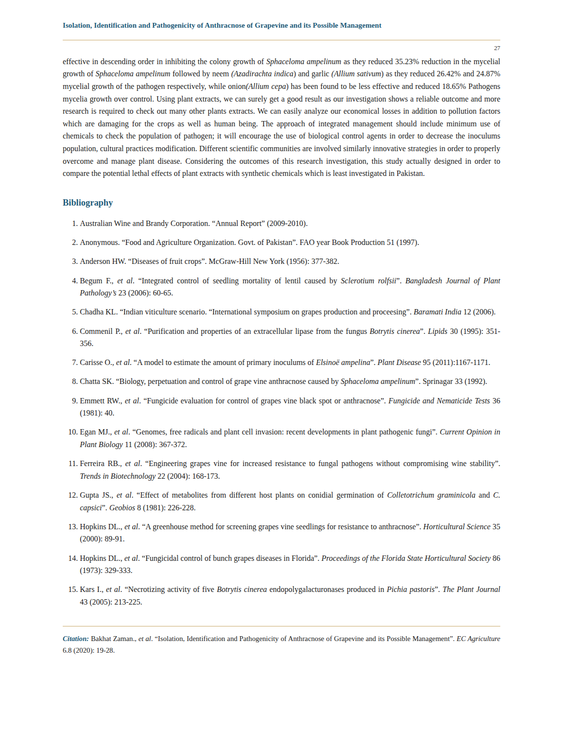Isolation, Identification and Pathogenicity of Anthracnose of Grapevine and its Possible Management
27
effective in descending order in inhibiting the colony growth of Sphaceloma ampelinum as they reduced 35.23% reduction in the mycelial growth of Sphaceloma ampelinum followed by neem (Azadirachta indica) and garlic (Allium sativum) as they reduced 26.42% and 24.87% mycelial growth of the pathogen respectively, while onion(Allium cepa) has been found to be less effective and reduced 18.65% Pathogens mycelia growth over control. Using plant extracts, we can surely get a good result as our investigation shows a reliable outcome and more research is required to check out many other plants extracts. We can easily analyze our economical losses in addition to pollution factors which are damaging for the crops as well as human being. The approach of integrated management should include minimum use of chemicals to check the population of pathogen; it will encourage the use of biological control agents in order to decrease the inoculums population, cultural practices modification. Different scientific communities are involved similarly innovative strategies in order to properly overcome and manage plant disease. Considering the outcomes of this research investigation, this study actually designed in order to compare the potential lethal effects of plant extracts with synthetic chemicals which is least investigated in Pakistan.
Bibliography
Australian Wine and Brandy Corporation. “Annual Report” (2009-2010).
Anonymous. “Food and Agriculture Organization. Govt. of Pakistan”. FAO year Book Production 51 (1997).
Anderson HW. “Diseases of fruit crops”. McGraw-Hill New York (1956): 377-382.
Begum F., et al. “Integrated control of seedling mortality of lentil caused by Sclerotium rolfsii”. Bangladesh Journal of Plant Pathology’s 23 (2006): 60-65.
Chadha KL. “Indian viticulture scenario. “International symposium on grapes production and proceesing”. Baramati India 12 (2006).
Commenil P., et al. “Purification and properties of an extracellular lipase from the fungus Botrytis cinerea”. Lipids 30 (1995): 351-356.
Carisse O., et al. “A model to estimate the amount of primary inoculums of Elsinoë ampelina”. Plant Disease 95 (2011):1167-1171.
Chatta SK. “Biology, perpetuation and control of grape vine anthracnose caused by Sphaceloma ampelinum”. Sprinagar 33 (1992).
Emmett RW., et al. “Fungicide evaluation for control of grapes vine black spot or anthracnose”. Fungicide and Nematicide Tests 36 (1981): 40.
Egan MJ., et al. “Genomes, free radicals and plant cell invasion: recent developments in plant pathogenic fungi”. Current Opinion in Plant Biology 11 (2008): 367-372.
Ferreira RB., et al. “Engineering grapes vine for increased resistance to fungal pathogens without compromising wine stability”. Trends in Biotechnology 22 (2004): 168-173.
Gupta JS., et al. “Effect of metabolites from different host plants on conidial germination of Colletotrichum graminicola and C. capsici”. Geobios 8 (1981): 226-228.
Hopkins DL., et al. “A greenhouse method for screening grapes vine seedlings for resistance to anthracnose”. Horticultural Science 35 (2000): 89-91.
Hopkins DL., et al. “Fungicidal control of bunch grapes diseases in Florida”. Proceedings of the Florida State Horticultural Society 86 (1973): 329-333.
Kars I., et al. “Necrotizing activity of five Botrytis cinerea endopolygalacturonases produced in Pichia pastoris”. The Plant Journal 43 (2005): 213-225.
Citation: Bakhat Zaman., et al. “Isolation, Identification and Pathogenicity of Anthracnose of Grapevine and its Possible Management”. EC Agriculture 6.8 (2020): 19-28.